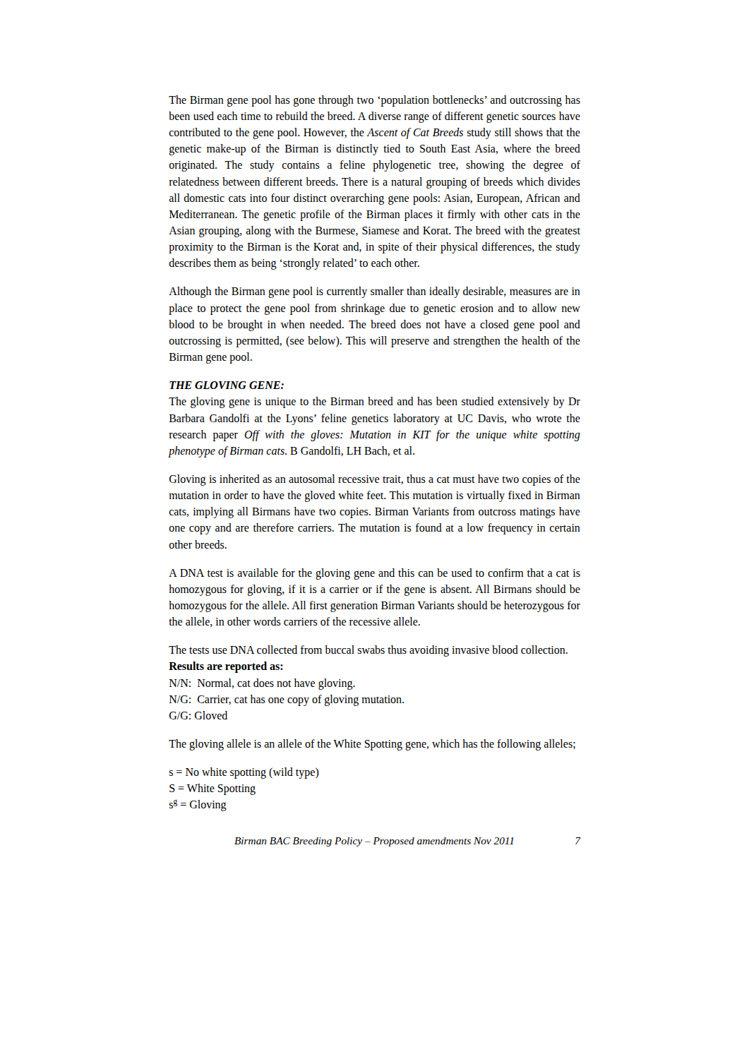The Birman gene pool has gone through two ‘population bottlenecks’ and outcrossing has been used each time to rebuild the breed. A diverse range of different genetic sources have contributed to the gene pool. However, the Ascent of Cat Breeds study still shows that the genetic make-up of the Birman is distinctly tied to South East Asia, where the breed originated. The study contains a feline phylogenetic tree, showing the degree of relatedness between different breeds. There is a natural grouping of breeds which divides all domestic cats into four distinct overarching gene pools: Asian, European, African and Mediterranean. The genetic profile of the Birman places it firmly with other cats in the Asian grouping, along with the Burmese, Siamese and Korat. The breed with the greatest proximity to the Birman is the Korat and, in spite of their physical differences, the study describes them as being ‘strongly related’ to each other.
Although the Birman gene pool is currently smaller than ideally desirable, measures are in place to protect the gene pool from shrinkage due to genetic erosion and to allow new blood to be brought in when needed. The breed does not have a closed gene pool and outcrossing is permitted, (see below). This will preserve and strengthen the health of the Birman gene pool.
THE GLOVING GENE:
The gloving gene is unique to the Birman breed and has been studied extensively by Dr Barbara Gandolfi at the Lyons’ feline genetics laboratory at UC Davis, who wrote the research paper Off with the gloves: Mutation in KIT for the unique white spotting phenotype of Birman cats. B Gandolfi, LH Bach, et al.
Gloving is inherited as an autosomal recessive trait, thus a cat must have two copies of the mutation in order to have the gloved white feet. This mutation is virtually fixed in Birman cats, implying all Birmans have two copies. Birman Variants from outcross matings have one copy and are therefore carriers. The mutation is found at a low frequency in certain other breeds.
A DNA test is available for the gloving gene and this can be used to confirm that a cat is homozygous for gloving, if it is a carrier or if the gene is absent. All Birmans should be homozygous for the allele. All first generation Birman Variants should be heterozygous for the allele, in other words carriers of the recessive allele.
The tests use DNA collected from buccal swabs thus avoiding invasive blood collection.
Results are reported as:
N/N: Normal, cat does not have gloving.
N/G: Carrier, cat has one copy of gloving mutation.
G/G: Gloved
The gloving allele is an allele of the White Spotting gene, which has the following alleles;
s = No white spotting (wild type)
S = White Spotting
sg = Gloving
Birman BAC Breeding Policy – Proposed amendments Nov 2011 7